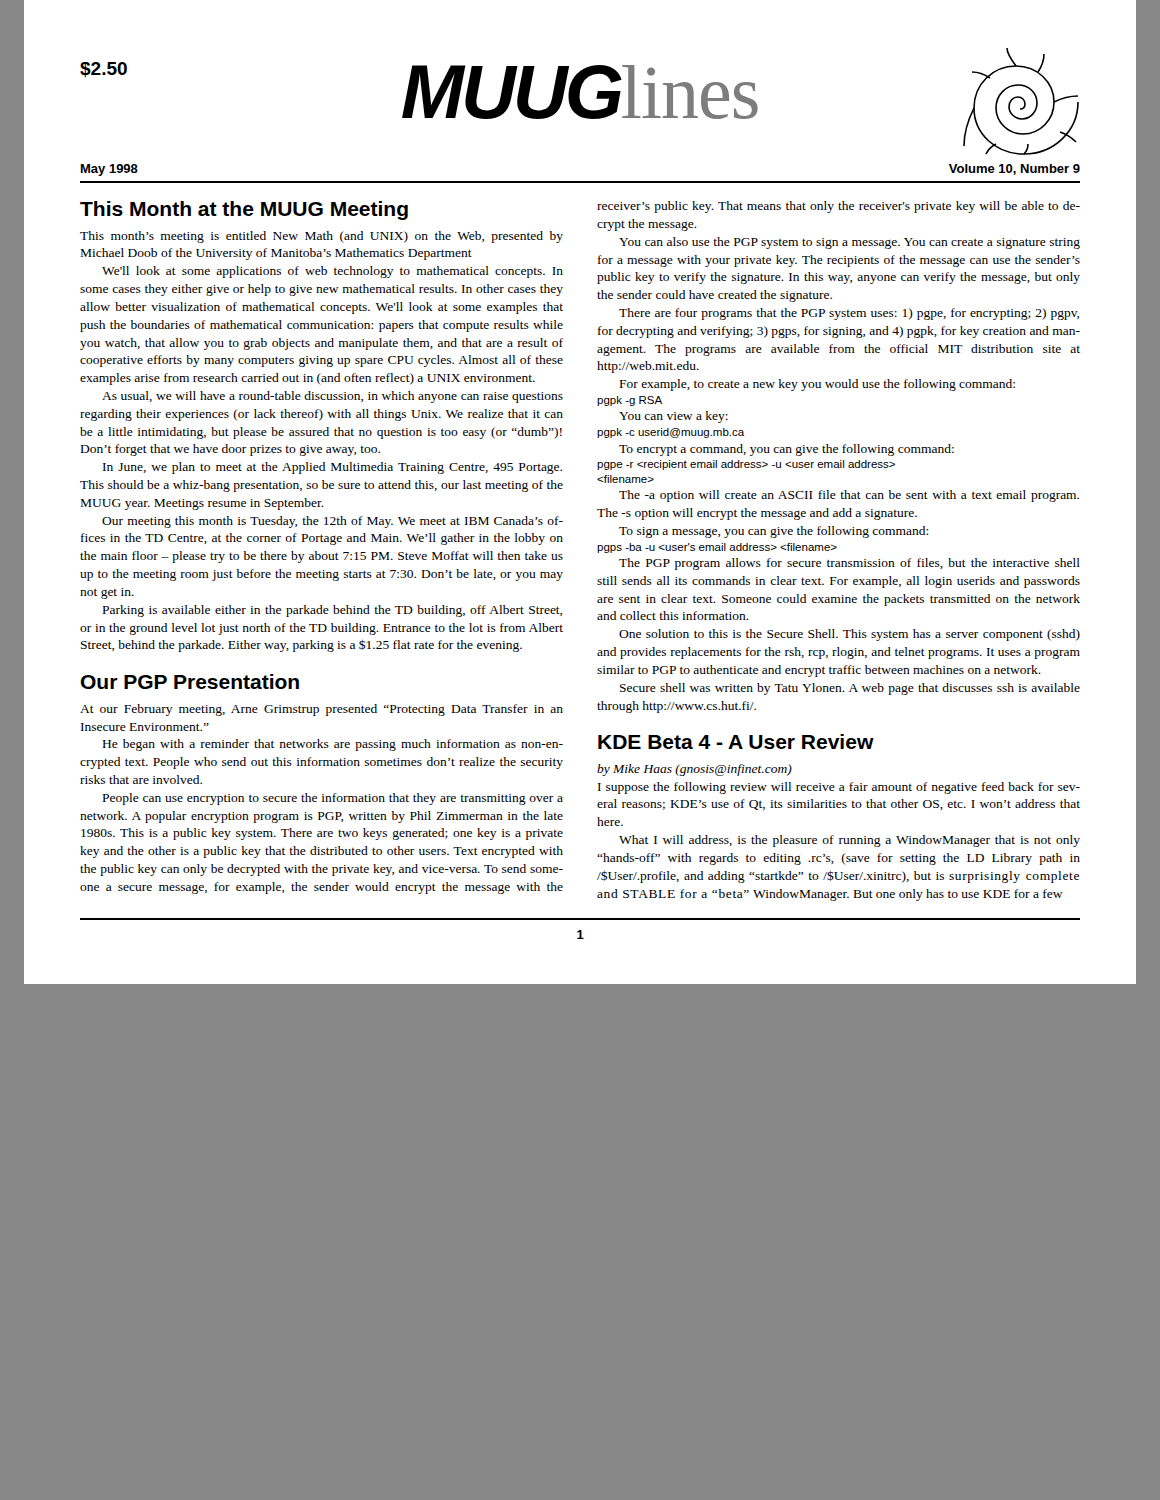$2.50
MUUG lines
May 1998 Volume 10, Number 9
This Month at the MUUG Meeting
This month’s meeting is entitled New Math (and UNIX) on the Web, presented by Michael Doob of the University of Manitoba’s Mathematics Department
We'll look at some applications of web technology to mathematical concepts. In some cases they either give or help to give new mathematical results. In other cases they allow better visualization of mathematical concepts. We'll look at some examples that push the boundaries of mathematical communication: papers that compute results while you watch, that allow you to grab objects and manipulate them, and that are a result of cooperative efforts by many computers giving up spare CPU cycles. Almost all of these examples arise from research carried out in (and often reflect) a UNIX environment.
As usual, we will have a round-table discussion, in which anyone can raise questions regarding their experiences (or lack thereof) with all things Unix. We realize that it can be a little intimidating, but please be assured that no question is too easy (or “dumb”)! Don’t forget that we have door prizes to give away, too.
In June, we plan to meet at the Applied Multimedia Training Centre, 495 Portage. This should be a whiz-bang presentation, so be sure to attend this, our last meeting of the MUUG year. Meetings resume in September.
Our meeting this month is Tuesday, the 12th of May. We meet at IBM Canada’s offices in the TD Centre, at the corner of Portage and Main. We’ll gather in the lobby on the main floor – please try to be there by about 7:15 PM. Steve Moffat will then take us up to the meeting room just before the meeting starts at 7:30. Don’t be late, or you may not get in.
Parking is available either in the parkade behind the TD building, off Albert Street, or in the ground level lot just north of the TD building. Entrance to the lot is from Albert Street, behind the parkade. Either way, parking is a $1.25 flat rate for the evening.
Our PGP Presentation
At our February meeting, Arne Grimstrup presented “Protecting Data Transfer in an Insecure Environment.”
He began with a reminder that networks are passing much information as non-encrypted text. People who send out this information sometimes don’t realize the security risks that are involved.
People can use encryption to secure the information that they are transmitting over a network. A popular encryption program is PGP, written by Phil Zimmerman in the late 1980s. This is a public key system. There are two keys generated; one key is a private key and the other is a public key that the distributed to other users. Text encrypted with the public key can only be decrypted with the private key, and vice-versa. To send someone a secure message, for example, the sender would encrypt the message with the receiver’s public key. That means that only the receiver's private key will be able to decrypt the message.
You can also use the PGP system to sign a message. You can create a signature string for a message with your private key. The recipients of the message can use the sender’s public key to verify the signature. In this way, anyone can verify the message, but only the sender could have created the signature.
There are four programs that the PGP system uses: 1) pgpe, for encrypting; 2) pgpv, for decrypting and verifying; 3) pgps, for signing, and 4) pgpk, for key creation and management. The programs are available from the official MIT distribution site at http://web.mit.edu.
For example, to create a new key you would use the following command:
pgpk -g RSA
You can view a key:
pgpk -c userid@muug.mb.ca
To encrypt a command, you can give the following command:
pgpe -r <recipient email address> -u <user email address>
<filename>
The -a option will create an ASCII file that can be sent with a text email program. The -s option will encrypt the message and add a signature.
To sign a message, you can give the following command:
pgps -ba -u <user's email address> <filename>
The PGP program allows for secure transmission of files, but the interactive shell still sends all its commands in clear text. For example, all login userids and passwords are sent in clear text. Someone could examine the packets transmitted on the network and collect this information.
One solution to this is the Secure Shell. This system has a server component (sshd) and provides replacements for the rsh, rcp, rlogin, and telnet programs. It uses a program similar to PGP to authenticate and encrypt traffic between machines on a network.
Secure shell was written by Tatu Ylonen. A web page that discusses ssh is available through http://www.cs.hut.fi/.
KDE Beta 4 - A User Review
by Mike Haas (gnosis@infinet.com)
I suppose the following review will receive a fair amount of negative feed back for several reasons; KDE’s use of Qt, its similarities to that other OS, etc. I won’t address that here.
What I will address, is the pleasure of running a WindowManager that is not only “hands-off” with regards to editing .rc’s, (save for setting the LD Library path in /$User/.profile, and adding “startkde” to /$User/.xinitrc), but is surprisingly complete and STABLE for a “beta” WindowManager. But one only has to use KDE for a few
1